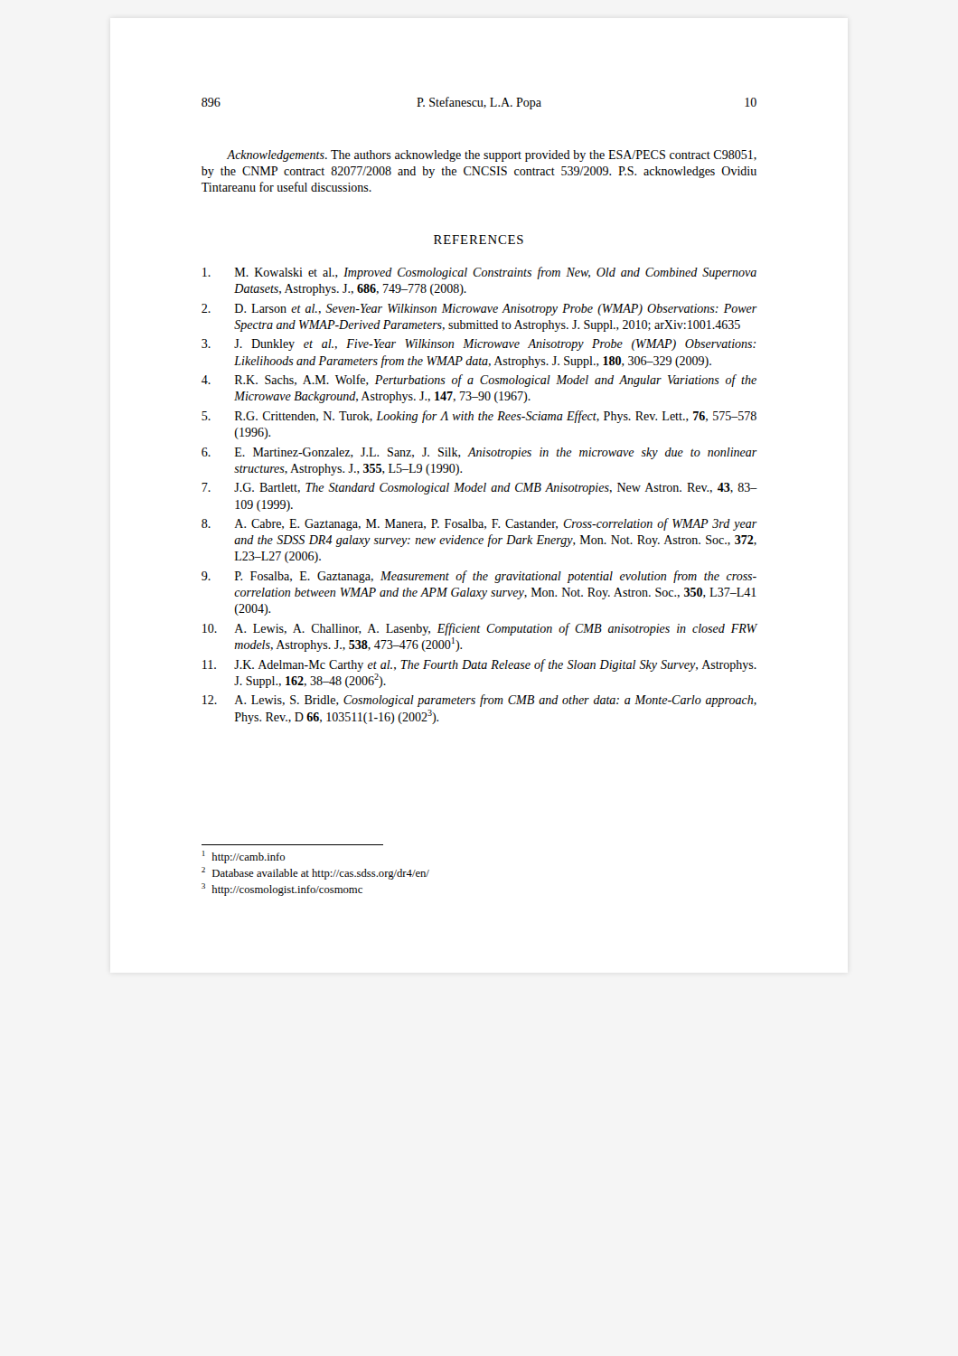896
P. Stefanescu, L.A. Popa
10
Acknowledgements. The authors acknowledge the support provided by the ESA/PECS contract C98051, by the CNMP contract 82077/2008 and by the CNCSIS contract 539/2009. P.S. acknowledges Ovidiu Tintareanu for useful discussions.
REFERENCES
1. M. Kowalski et al., Improved Cosmological Constraints from New, Old and Combined Supernova Datasets, Astrophys. J., 686, 749–778 (2008).
2. D. Larson et al., Seven-Year Wilkinson Microwave Anisotropy Probe (WMAP) Observations: Power Spectra and WMAP-Derived Parameters, submitted to Astrophys. J. Suppl., 2010; arXiv:1001.4635
3. J. Dunkley et al., Five-Year Wilkinson Microwave Anisotropy Probe (WMAP) Observations: Likelihoods and Parameters from the WMAP data, Astrophys. J. Suppl., 180, 306–329 (2009).
4. R.K. Sachs, A.M. Wolfe, Perturbations of a Cosmological Model and Angular Variations of the Microwave Background, Astrophys. J., 147, 73–90 (1967).
5. R.G. Crittenden, N. Turok, Looking for Λ with the Rees-Sciama Effect, Phys. Rev. Lett., 76, 575–578 (1996).
6. E. Martinez-Gonzalez, J.L. Sanz, J. Silk, Anisotropies in the microwave sky due to nonlinear structures, Astrophys. J., 355, L5–L9 (1990).
7. J.G. Bartlett, The Standard Cosmological Model and CMB Anisotropies, New Astron. Rev., 43, 83–109 (1999).
8. A. Cabre, E. Gaztanaga, M. Manera, P. Fosalba, F. Castander, Cross-correlation of WMAP 3rd year and the SDSS DR4 galaxy survey: new evidence for Dark Energy, Mon. Not. Roy. Astron. Soc., 372, L23–L27 (2006).
9. P. Fosalba, E. Gaztanaga, Measurement of the gravitational potential evolution from the cross-correlation between WMAP and the APM Galaxy survey, Mon. Not. Roy. Astron. Soc., 350, L37–L41 (2004).
10. A. Lewis, A. Challinor, A. Lasenby, Efficient Computation of CMB anisotropies in closed FRW models, Astrophys. J., 538, 473–476 (20001).
11. J.K. Adelman-Mc Carthy et al., The Fourth Data Release of the Sloan Digital Sky Survey, Astrophys. J. Suppl., 162, 38–48 (20062).
12. A. Lewis, S. Bridle, Cosmological parameters from CMB and other data: a Monte-Carlo approach, Phys. Rev., D 66, 103511(1-16) (20023).
1 http://camb.info
2 Database available at http://cas.sdss.org/dr4/en/
3 http://cosmologist.info/cosmomc